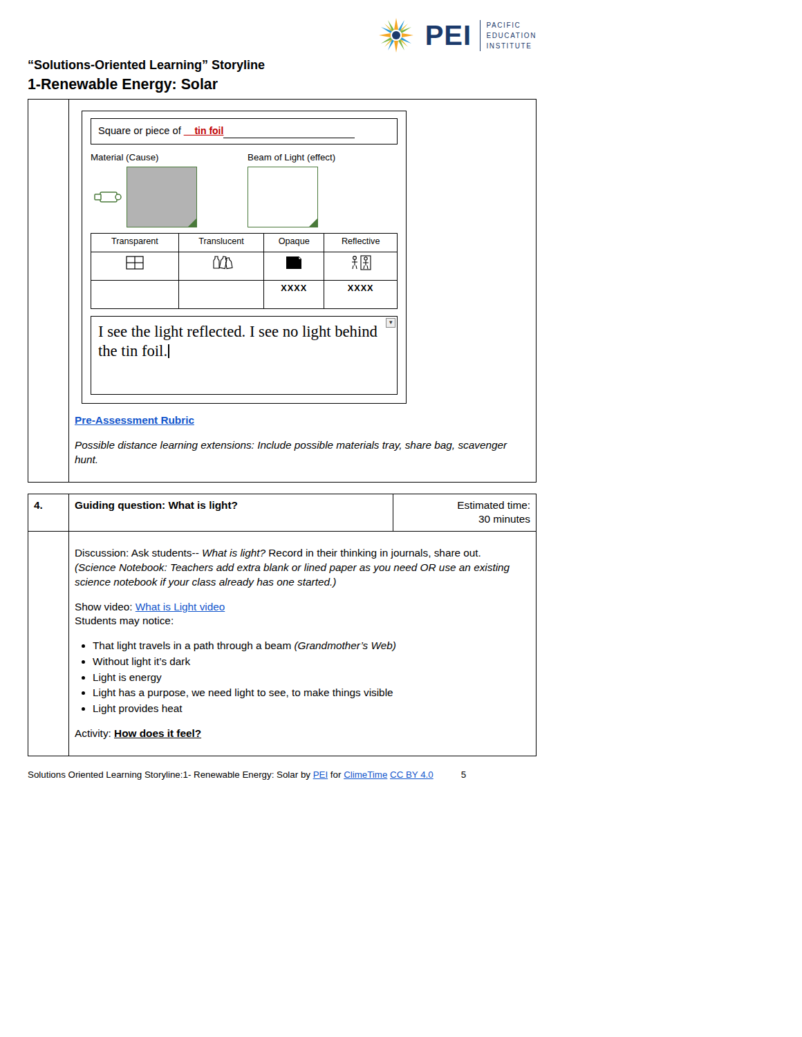PEI PACIFIC
EDUCATION
INSTITUTE
“Solutions-Oriented Learning” Storyline
1-Renewable Energy: Solar
| | Square or piece of __tin foil Material (Cause) Beam of Light (effect) / Transparent / Translucent / Opaque / Reflective / / --- / --- / --- / --- / / / / XXXX / XXXX / ▾ I see the light reflected. I see no light behind the tin foil. Pre-Assessment Rubric Possible distance learning extensions: Include possible materials tray, share bag, scavenger hunt. |
| 4. | Guiding question: What is light? | Estimated time: 30 minutes |
| | Discussion: Ask students-- What is light? Record in their thinking in journals, share out. (Science Notebook: Teachers add extra blank or lined paper as you need OR use an existing science notebook if your class already has one started.) Show video: What is Light video Students may notice: That light travels in a path through a beam (Grandmother’s Web) Without light it’s dark Light is energy Light has a purpose, we need light to see, to make things visible Light provides heat Activity: How does it feel? |
Solutions Oriented Learning Storyline:1- Renewable Energy: Solar by PEI for ClimeTime CC BY 4.05